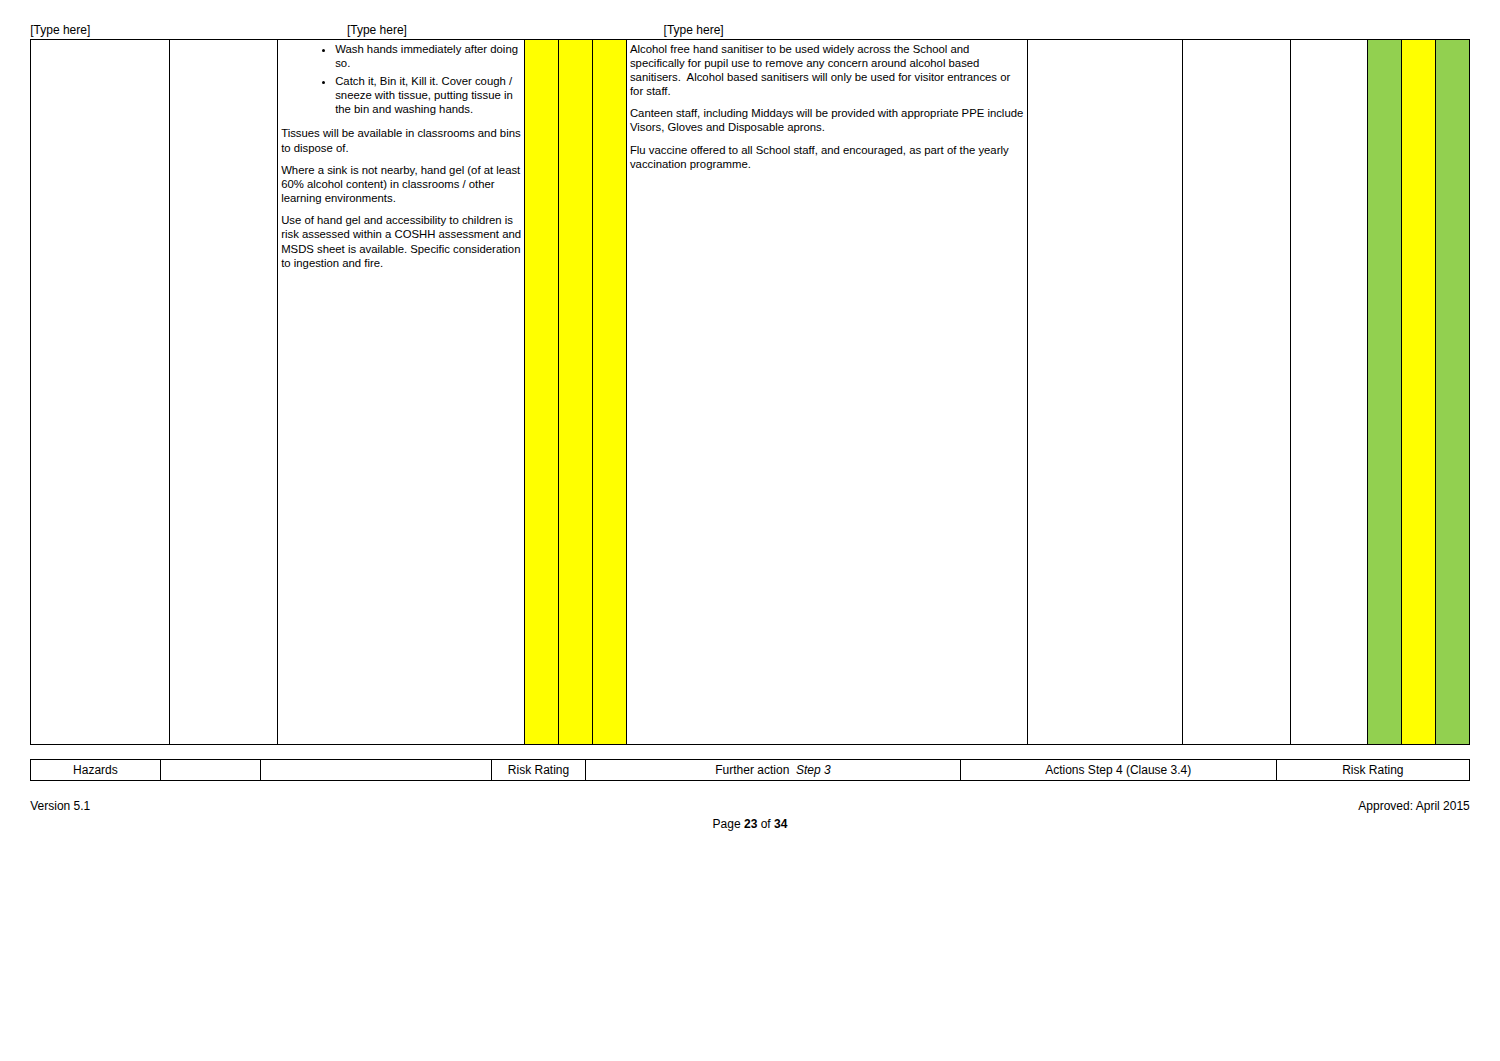[Type here] [Type here] [Type here]
| | | Wash hands immediately after doing so. Catch it, Bin it, Kill it. Cover cough / sneeze with tissue, putting tissue in the bin and washing hands. Tissues will be available in classrooms and bins to dispose of. Where a sink is not nearby, hand gel (of at least 60% alcohol content) in classrooms / other learning environments. Use of hand gel and accessibility to children is risk assessed within a COSHH assessment and MSDS sheet is available. Specific consideration to ingestion and fire. | | | | Alcohol free hand sanitiser to be used widely across the School and specifically for pupil use to remove any concern around alcohol based sanitisers. Alcohol based sanitisers will only be used for visitor entrances or for staff. Canteen staff, including Middays will be provided with appropriate PPE include Visors, Gloves and Disposable aprons. Flu vaccine offered to all School staff, and encouraged, as part of the yearly vaccination programme. | | | | | | |
| Hazards | | | Risk Rating | Further action Step 3 | Actions Step 4 (Clause 3.4) | Risk Rating |
Version 5.1
Approved: April 2015
Page 23 of 34